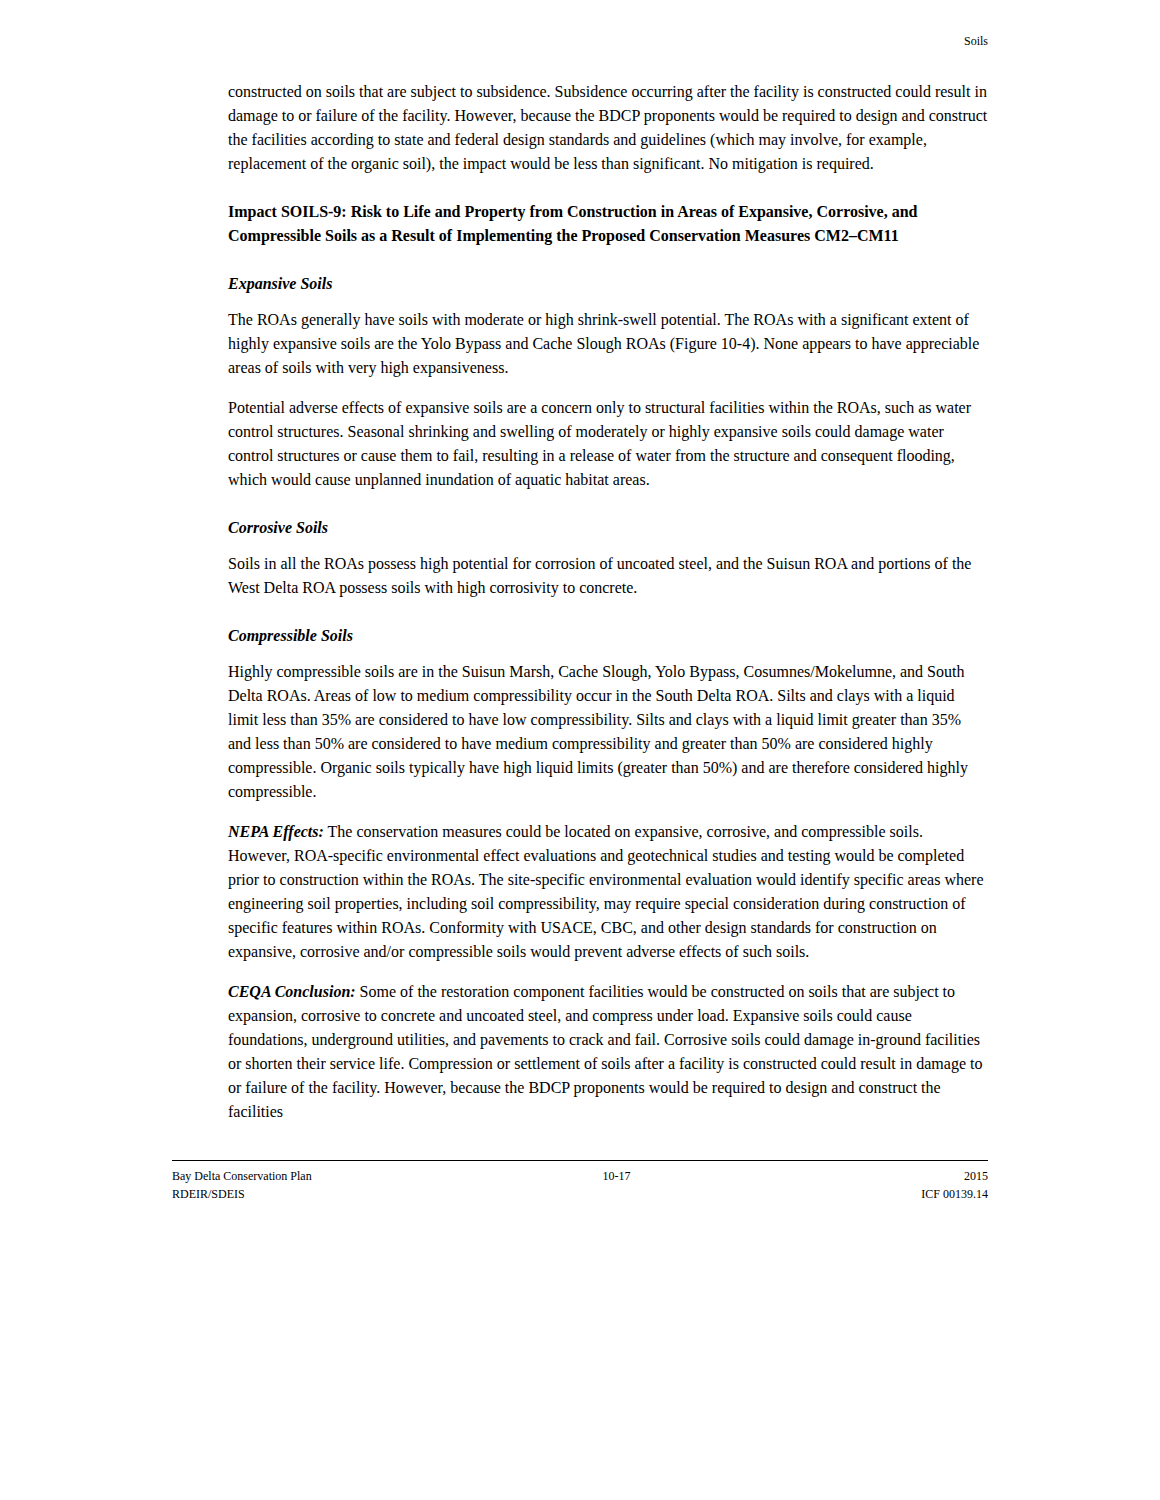Soils
constructed on soils that are subject to subsidence. Subsidence occurring after the facility is constructed could result in damage to or failure of the facility. However, because the BDCP proponents would be required to design and construct the facilities according to state and federal design standards and guidelines (which may involve, for example, replacement of the organic soil), the impact would be less than significant. No mitigation is required.
Impact SOILS-9: Risk to Life and Property from Construction in Areas of Expansive, Corrosive, and Compressible Soils as a Result of Implementing the Proposed Conservation Measures CM2–CM11
Expansive Soils
The ROAs generally have soils with moderate or high shrink-swell potential. The ROAs with a significant extent of highly expansive soils are the Yolo Bypass and Cache Slough ROAs (Figure 10-4). None appears to have appreciable areas of soils with very high expansiveness.
Potential adverse effects of expansive soils are a concern only to structural facilities within the ROAs, such as water control structures. Seasonal shrinking and swelling of moderately or highly expansive soils could damage water control structures or cause them to fail, resulting in a release of water from the structure and consequent flooding, which would cause unplanned inundation of aquatic habitat areas.
Corrosive Soils
Soils in all the ROAs possess high potential for corrosion of uncoated steel, and the Suisun ROA and portions of the West Delta ROA possess soils with high corrosivity to concrete.
Compressible Soils
Highly compressible soils are in the Suisun Marsh, Cache Slough, Yolo Bypass, Cosumnes/Mokelumne, and South Delta ROAs. Areas of low to medium compressibility occur in the South Delta ROA. Silts and clays with a liquid limit less than 35% are considered to have low compressibility. Silts and clays with a liquid limit greater than 35% and less than 50% are considered to have medium compressibility and greater than 50% are considered highly compressible. Organic soils typically have high liquid limits (greater than 50%) and are therefore considered highly compressible.
NEPA Effects: The conservation measures could be located on expansive, corrosive, and compressible soils. However, ROA-specific environmental effect evaluations and geotechnical studies and testing would be completed prior to construction within the ROAs. The site-specific environmental evaluation would identify specific areas where engineering soil properties, including soil compressibility, may require special consideration during construction of specific features within ROAs. Conformity with USACE, CBC, and other design standards for construction on expansive, corrosive and/or compressible soils would prevent adverse effects of such soils.
CEQA Conclusion: Some of the restoration component facilities would be constructed on soils that are subject to expansion, corrosive to concrete and uncoated steel, and compress under load. Expansive soils could cause foundations, underground utilities, and pavements to crack and fail. Corrosive soils could damage in-ground facilities or shorten their service life. Compression or settlement of soils after a facility is constructed could result in damage to or failure of the facility. However, because the BDCP proponents would be required to design and construct the facilities
Bay Delta Conservation Plan
RDEIR/SDEIS
10-17
2015
ICF 00139.14